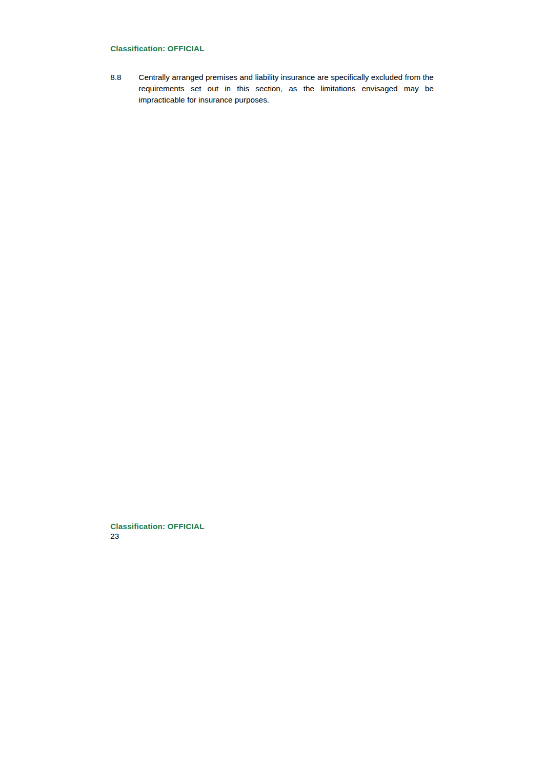Classification: OFFICIAL
8.8
Centrally arranged premises and liability insurance are specifically excluded from the requirements set out in this section, as the limitations envisaged may be impracticable for insurance purposes.
Classification: OFFICIAL
23